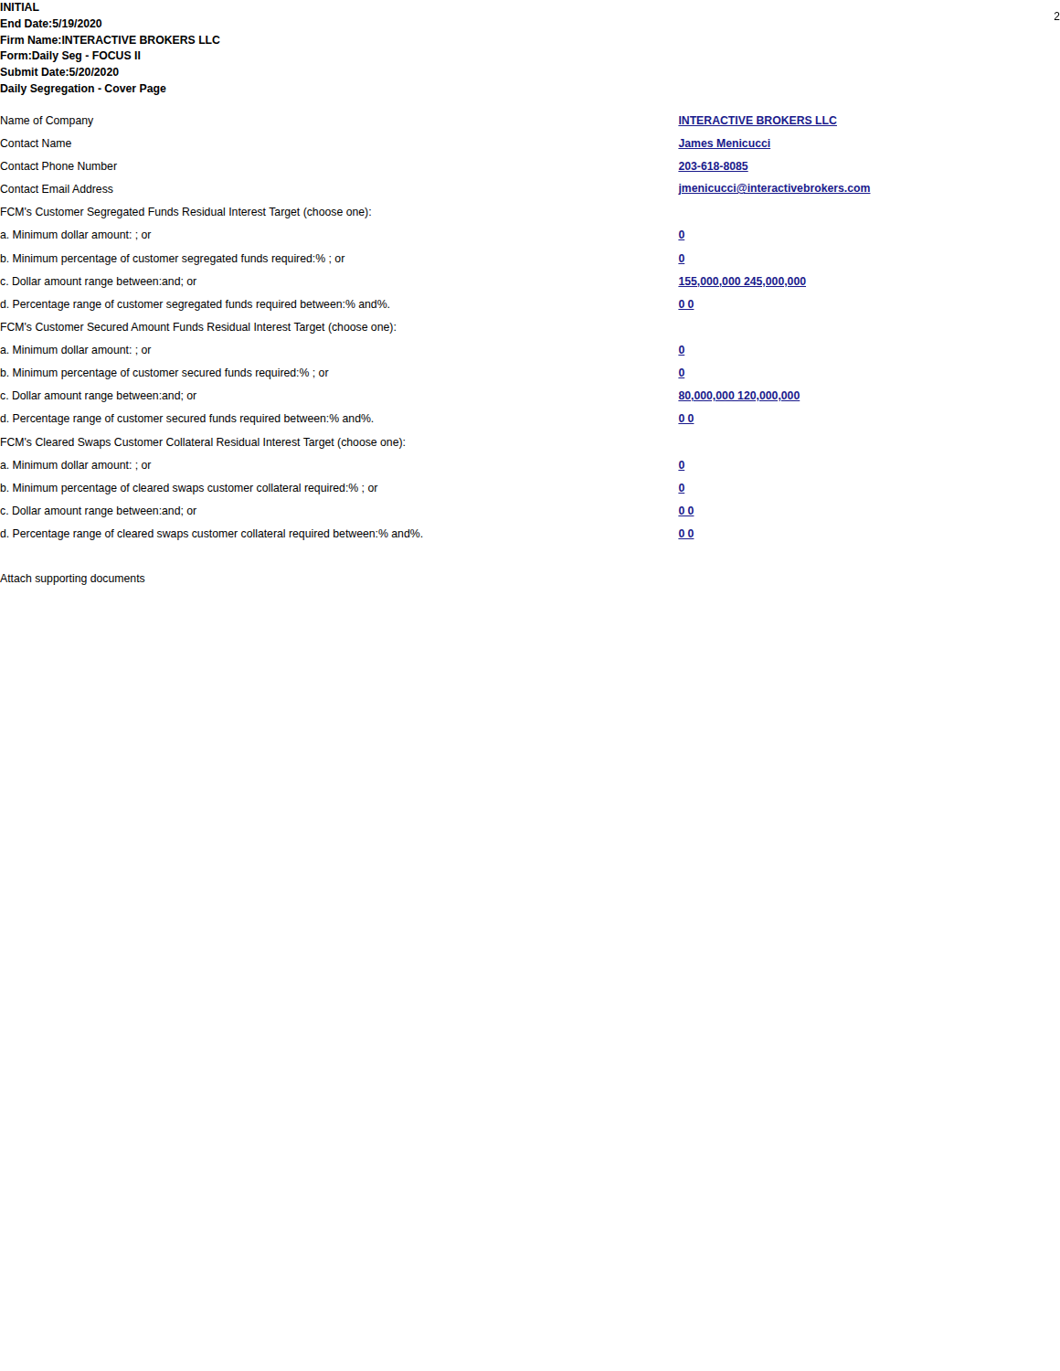2
INITIAL
End Date:5/19/2020
Firm Name:INTERACTIVE BROKERS LLC
Form:Daily Seg - FOCUS II
Submit Date:5/20/2020
Daily Segregation - Cover Page
| Name of Company | INTERACTIVE BROKERS LLC |
| Contact Name | James Menicucci |
| Contact Phone Number | 203-618-8085 |
| Contact Email Address | jmenicucci@interactivebrokers.com |
| FCM's Customer Segregated Funds Residual Interest Target (choose one): | |
| a. Minimum dollar amount: ; or | 0 |
| b. Minimum percentage of customer segregated funds required:% ; or | 0 |
| c. Dollar amount range between:and; or | 155,000,000 245,000,000 |
| d. Percentage range of customer segregated funds required between:% and%. | 0 0 |
| FCM's Customer Secured Amount Funds Residual Interest Target (choose one): | |
| a. Minimum dollar amount: ; or | 0 |
| b. Minimum percentage of customer secured funds required:% ; or | 0 |
| c. Dollar amount range between:and; or | 80,000,000 120,000,000 |
| d. Percentage range of customer secured funds required between:% and%. | 0 0 |
| FCM's Cleared Swaps Customer Collateral Residual Interest Target (choose one): | |
| a. Minimum dollar amount: ; or | 0 |
| b. Minimum percentage of cleared swaps customer collateral required:% ; or | 0 |
| c. Dollar amount range between:and; or | 0 0 |
| d. Percentage range of cleared swaps customer collateral required between:% and%. | 0 0 |
Attach supporting documents